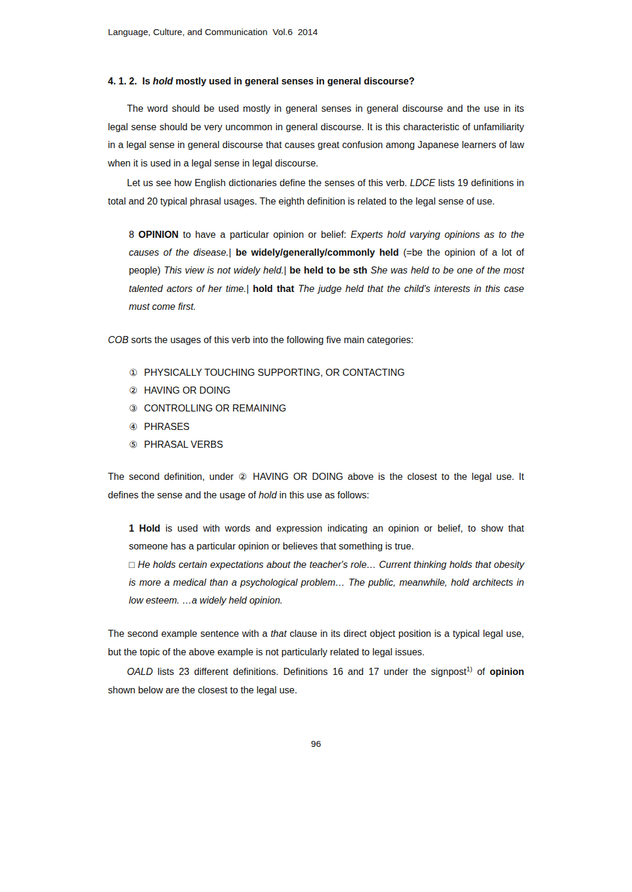Language, Culture, and Communication Vol.6 2014
4. 1. 2. Is hold mostly used in general senses in general discourse?
The word should be used mostly in general senses in general discourse and the use in its legal sense should be very uncommon in general discourse. It is this characteristic of unfamiliarity in a legal sense in general discourse that causes great confusion among Japanese learners of law when it is used in a legal sense in legal discourse.
Let us see how English dictionaries define the senses of this verb. LDCE lists 19 definitions in total and 20 typical phrasal usages. The eighth definition is related to the legal sense of use.
8 OPINION to have a particular opinion or belief: Experts hold varying opinions as to the causes of the disease.| be widely/generally/commonly held (=be the opinion of a lot of people) This view is not widely held.| be held to be sth She was held to be one of the most talented actors of her time.| hold that The judge held that the child's interests in this case must come first.
COB sorts the usages of this verb into the following five main categories:
① PHYSICALLY TOUCHING SUPPORTING, OR CONTACTING
② HAVING OR DOING
③ CONTROLLING OR REMAINING
④ PHRASES
⑤ PHRASAL VERBS
The second definition, under ② HAVING OR DOING above is the closest to the legal use. It defines the sense and the usage of hold in this use as follows:
1 Hold is used with words and expression indicating an opinion or belief, to show that someone has a particular opinion or believes that something is true.
□ He holds certain expectations about the teacher's role… Current thinking holds that obesity is more a medical than a psychological problem… The public, meanwhile, hold architects in low esteem. …a widely held opinion.
The second example sentence with a that clause in its direct object position is a typical legal use, but the topic of the above example is not particularly related to legal issues.
OALD lists 23 different definitions. Definitions 16 and 17 under the signpost1) of opinion shown below are the closest to the legal use.
96